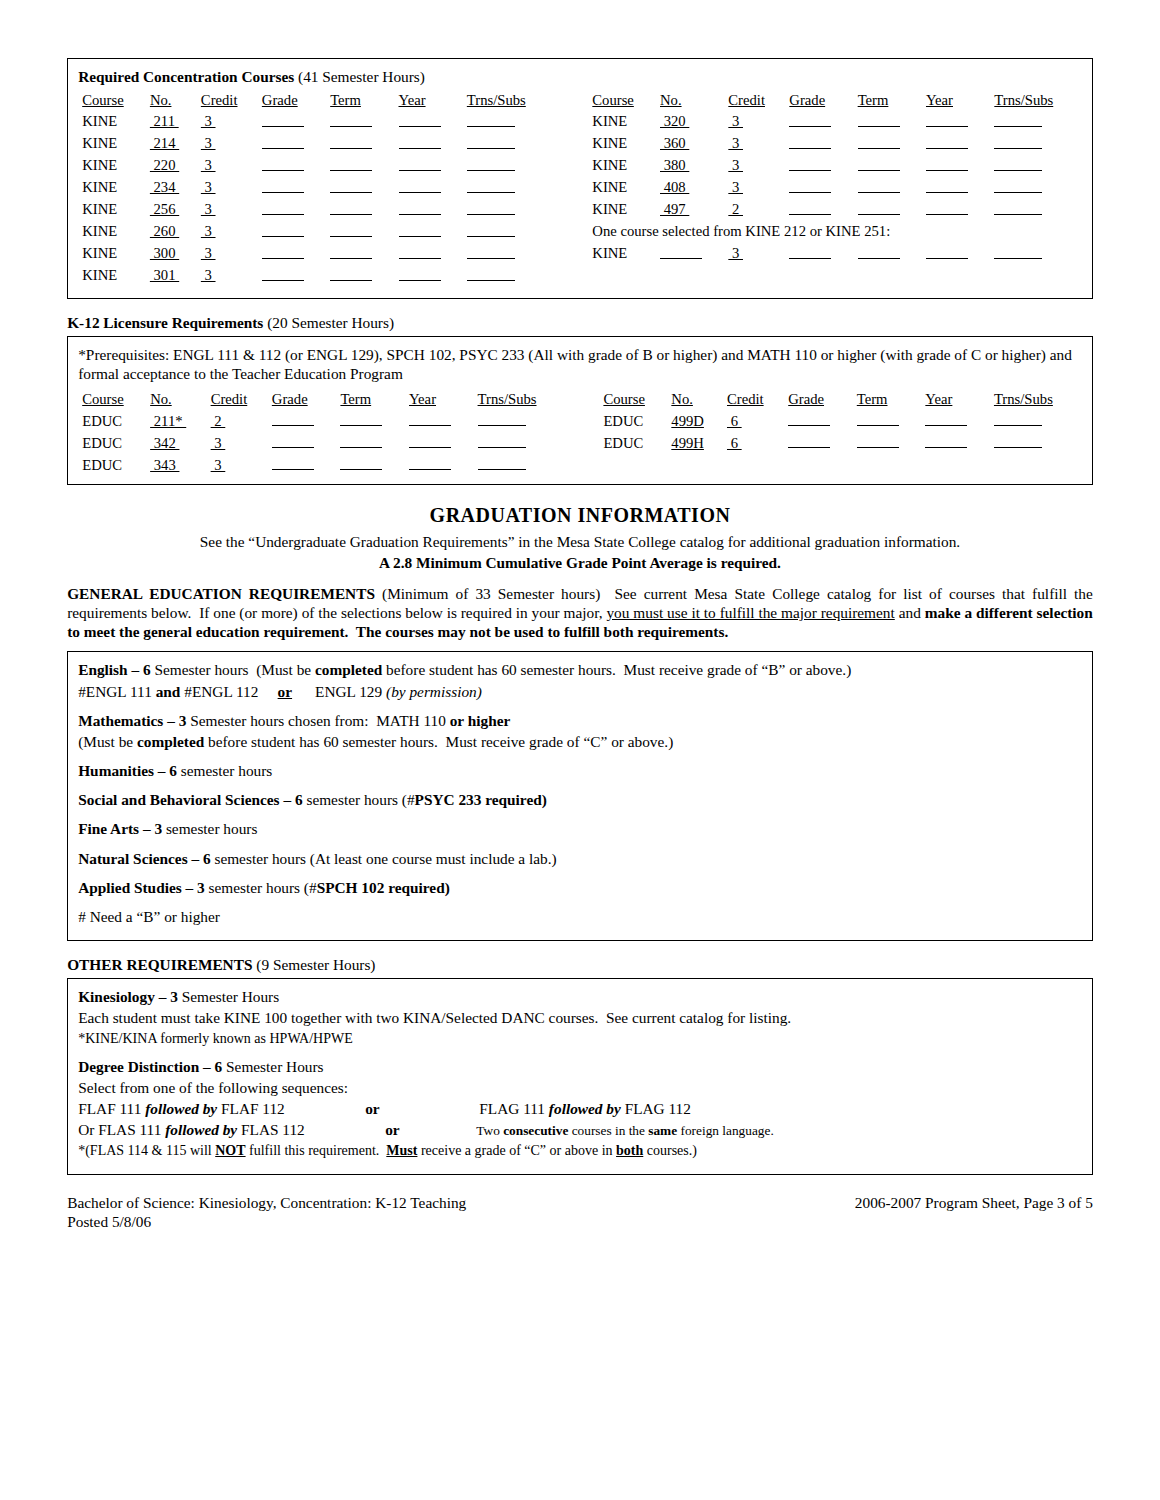Required Concentration Courses (41 Semester Hours)
| Course | No. | Credit | Grade | Term | Year | Trns/Subs | | Course | No. | Credit | Grade | Term | Year | Trns/Subs |
| KINE | 211 | 3 | | | | | | KINE | 320 | 3 | | | | |
| KINE | 214 | 3 | | | | | | KINE | 360 | 3 | | | | |
| KINE | 220 | 3 | | | | | | KINE | 380 | 3 | | | | |
| KINE | 234 | 3 | | | | | | KINE | 408 | 3 | | | | |
| KINE | 256 | 3 | | | | | | KINE | 497 | 2 | | | | |
| KINE | 260 | 3 | | | | | | One course selected from KINE 212 or KINE 251: |
| KINE | 300 | 3 | | | | | | KINE | | 3 | | | | |
| KINE | 301 | 3 | | | | | | |
K-12 Licensure Requirements (20 Semester Hours)
*Prerequisites: ENGL 111 & 112 (or ENGL 129), SPCH 102, PSYC 233 (All with grade of B or higher) and MATH 110 or higher (with grade of C or higher) and formal acceptance to the Teacher Education Program
| Course | No. | Credit | Grade | Term | Year | Trns/Subs | | Course | No. | Credit | Grade | Term | Year | Trns/Subs |
| EDUC | 211* | 2 | | | | | | EDUC | 499D | 6 | | | | |
| EDUC | 342 | 3 | | | | | | EDUC | 499H | 6 | | | | |
| EDUC | 343 | 3 | | | | | | |
GRADUATION INFORMATION
See the “Undergraduate Graduation Requirements” in the Mesa State College catalog for additional graduation information.
A 2.8 Minimum Cumulative Grade Point Average is required.
GENERAL EDUCATION REQUIREMENTS (Minimum of 33 Semester hours) See current Mesa State College catalog for list of courses that fulfill the requirements below. If one (or more) of the selections below is required in your major, you must use it to fulfill the major requirement and make a different selection to meet the general education requirement. The courses may not be used to fulfill both requirements.
English – 6 Semester hours (Must be completed before student has 60 semester hours. Must receive grade of “B” or above.)
#ENGL 111 and #ENGL 112 or ENGL 129 (by permission)
Mathematics – 3 Semester hours chosen from: MATH 110 or higher
(Must be completed before student has 60 semester hours. Must receive grade of “C” or above.)
Humanities – 6 semester hours
Social and Behavioral Sciences – 6 semester hours (#PSYC 233 required)
Fine Arts – 3 semester hours
Natural Sciences – 6 semester hours (At least one course must include a lab.)
Applied Studies – 3 semester hours (#SPCH 102 required)
# Need a “B” or higher
OTHER REQUIREMENTS (9 Semester Hours)
Kinesiology – 3 Semester Hours
Each student must take KINE 100 together with two KINA/Selected DANC courses. See current catalog for listing.
*KINE/KINA formerly known as HPWA/HPWE
Degree Distinction – 6 Semester Hours
Select from one of the following sequences:
FLAF 111 followed by FLAF 112 or FLAG 111 followed by FLAG 112
Or FLAS 111 followed by FLAS 112 or Two consecutive courses in the same foreign language.
*(FLAS 114 & 115 will NOT fulfill this requirement. Must receive a grade of “C” or above in both courses.)
Bachelor of Science: Kinesiology, Concentration: K-12 Teaching
Posted 5/8/06
2006-2007 Program Sheet, Page 3 of 5